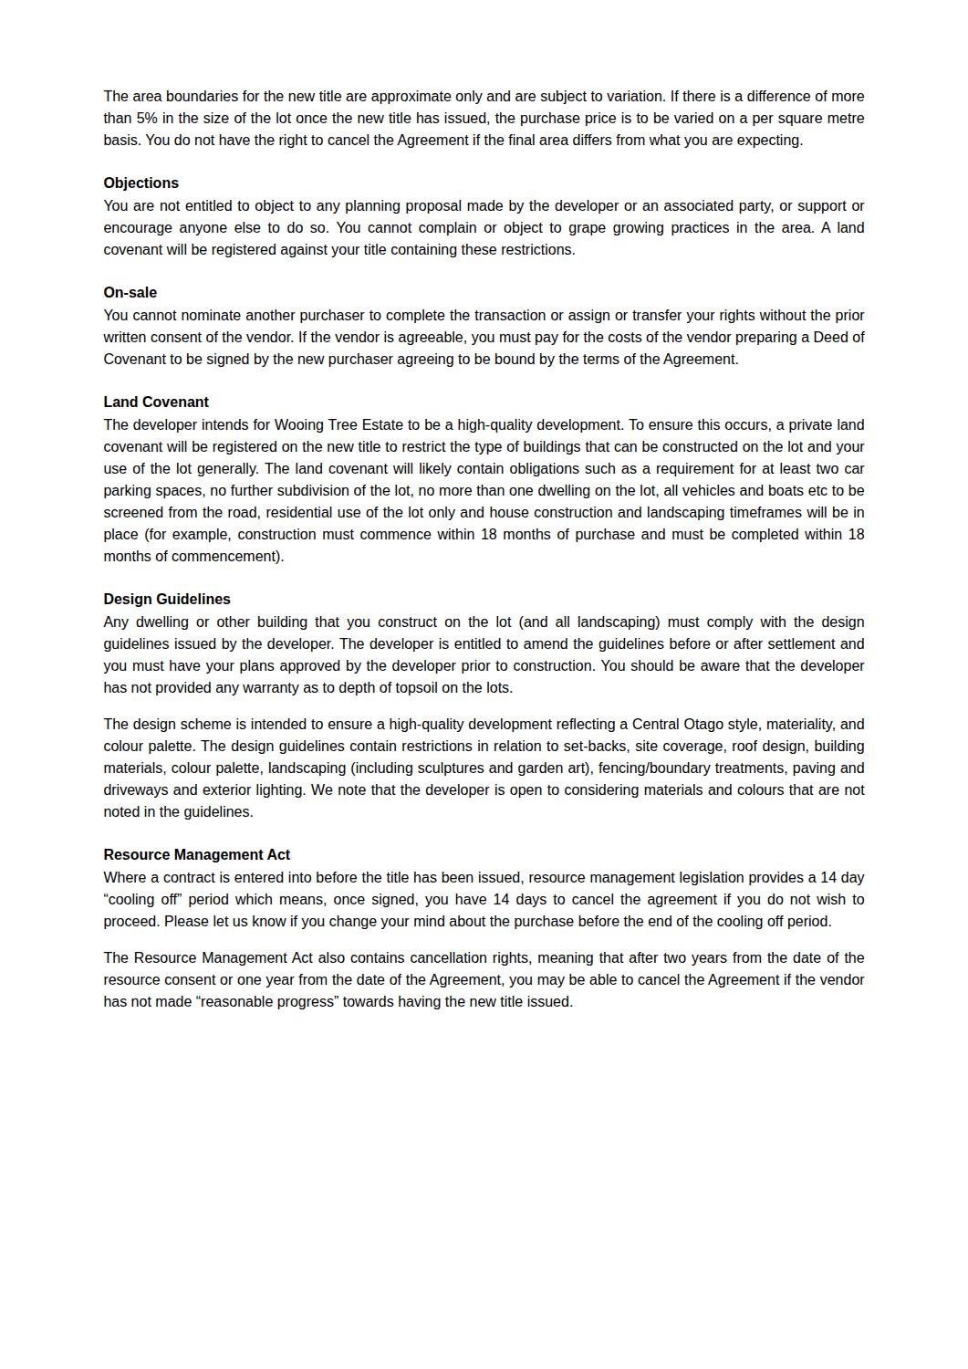The area boundaries for the new title are approximate only and are subject to variation. If there is a difference of more than 5% in the size of the lot once the new title has issued, the purchase price is to be varied on a per square metre basis. You do not have the right to cancel the Agreement if the final area differs from what you are expecting.
Objections
You are not entitled to object to any planning proposal made by the developer or an associated party, or support or encourage anyone else to do so. You cannot complain or object to grape growing practices in the area. A land covenant will be registered against your title containing these restrictions.
On-sale
You cannot nominate another purchaser to complete the transaction or assign or transfer your rights without the prior written consent of the vendor. If the vendor is agreeable, you must pay for the costs of the vendor preparing a Deed of Covenant to be signed by the new purchaser agreeing to be bound by the terms of the Agreement.
Land Covenant
The developer intends for Wooing Tree Estate to be a high-quality development. To ensure this occurs, a private land covenant will be registered on the new title to restrict the type of buildings that can be constructed on the lot and your use of the lot generally. The land covenant will likely contain obligations such as a requirement for at least two car parking spaces, no further subdivision of the lot, no more than one dwelling on the lot, all vehicles and boats etc to be screened from the road, residential use of the lot only and house construction and landscaping timeframes will be in place (for example, construction must commence within 18 months of purchase and must be completed within 18 months of commencement).
Design Guidelines
Any dwelling or other building that you construct on the lot (and all landscaping) must comply with the design guidelines issued by the developer. The developer is entitled to amend the guidelines before or after settlement and you must have your plans approved by the developer prior to construction. You should be aware that the developer has not provided any warranty as to depth of topsoil on the lots.
The design scheme is intended to ensure a high-quality development reflecting a Central Otago style, materiality, and colour palette. The design guidelines contain restrictions in relation to set-backs, site coverage, roof design, building materials, colour palette, landscaping (including sculptures and garden art), fencing/boundary treatments, paving and driveways and exterior lighting. We note that the developer is open to considering materials and colours that are not noted in the guidelines.
Resource Management Act
Where a contract is entered into before the title has been issued, resource management legislation provides a 14 day “cooling off” period which means, once signed, you have 14 days to cancel the agreement if you do not wish to proceed. Please let us know if you change your mind about the purchase before the end of the cooling off period.
The Resource Management Act also contains cancellation rights, meaning that after two years from the date of the resource consent or one year from the date of the Agreement, you may be able to cancel the Agreement if the vendor has not made “reasonable progress” towards having the new title issued.